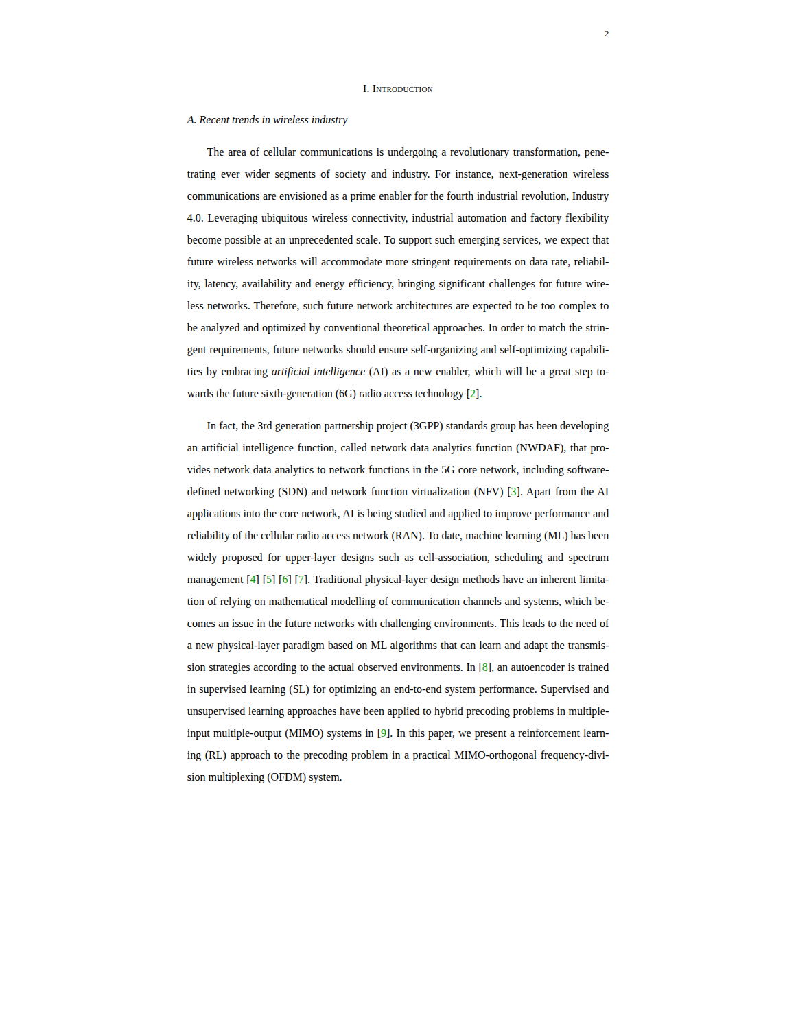2
I. Introduction
A. Recent trends in wireless industry
The area of cellular communications is undergoing a revolutionary transformation, penetrating ever wider segments of society and industry. For instance, next-generation wireless communications are envisioned as a prime enabler for the fourth industrial revolution, Industry 4.0. Leveraging ubiquitous wireless connectivity, industrial automation and factory flexibility become possible at an unprecedented scale. To support such emerging services, we expect that future wireless networks will accommodate more stringent requirements on data rate, reliability, latency, availability and energy efficiency, bringing significant challenges for future wireless networks. Therefore, such future network architectures are expected to be too complex to be analyzed and optimized by conventional theoretical approaches. In order to match the stringent requirements, future networks should ensure self-organizing and self-optimizing capabilities by embracing artificial intelligence (AI) as a new enabler, which will be a great step towards the future sixth-generation (6G) radio access technology [2].
In fact, the 3rd generation partnership project (3GPP) standards group has been developing an artificial intelligence function, called network data analytics function (NWDAF), that provides network data analytics to network functions in the 5G core network, including software-defined networking (SDN) and network function virtualization (NFV) [3]. Apart from the AI applications into the core network, AI is being studied and applied to improve performance and reliability of the cellular radio access network (RAN). To date, machine learning (ML) has been widely proposed for upper-layer designs such as cell-association, scheduling and spectrum management [4] [5] [6] [7]. Traditional physical-layer design methods have an inherent limitation of relying on mathematical modelling of communication channels and systems, which becomes an issue in the future networks with challenging environments. This leads to the need of a new physical-layer paradigm based on ML algorithms that can learn and adapt the transmission strategies according to the actual observed environments. In [8], an autoencoder is trained in supervised learning (SL) for optimizing an end-to-end system performance. Supervised and unsupervised learning approaches have been applied to hybrid precoding problems in multiple-input multiple-output (MIMO) systems in [9]. In this paper, we present a reinforcement learning (RL) approach to the precoding problem in a practical MIMO-orthogonal frequency-division multiplexing (OFDM) system.